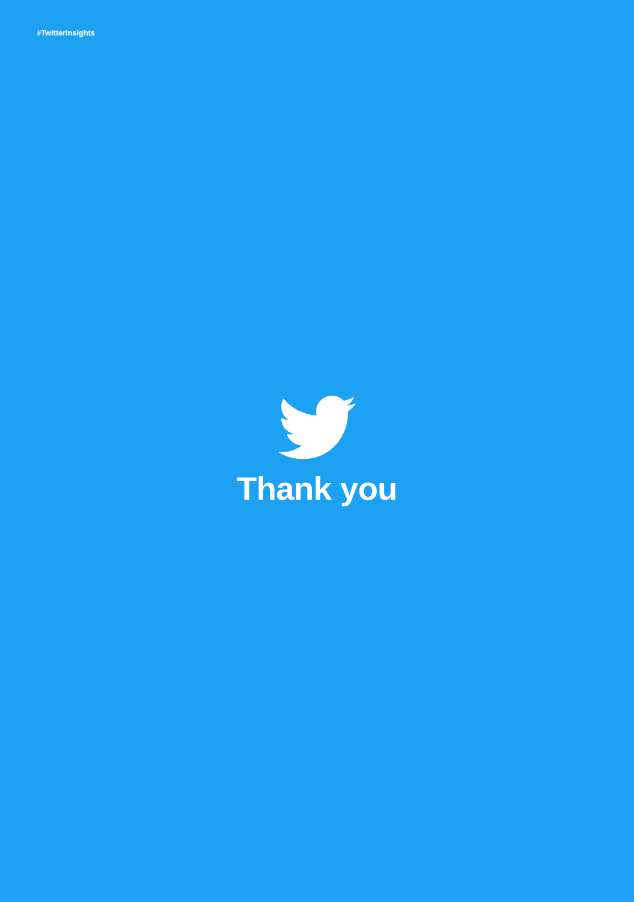#TwitterInsights
Thank you